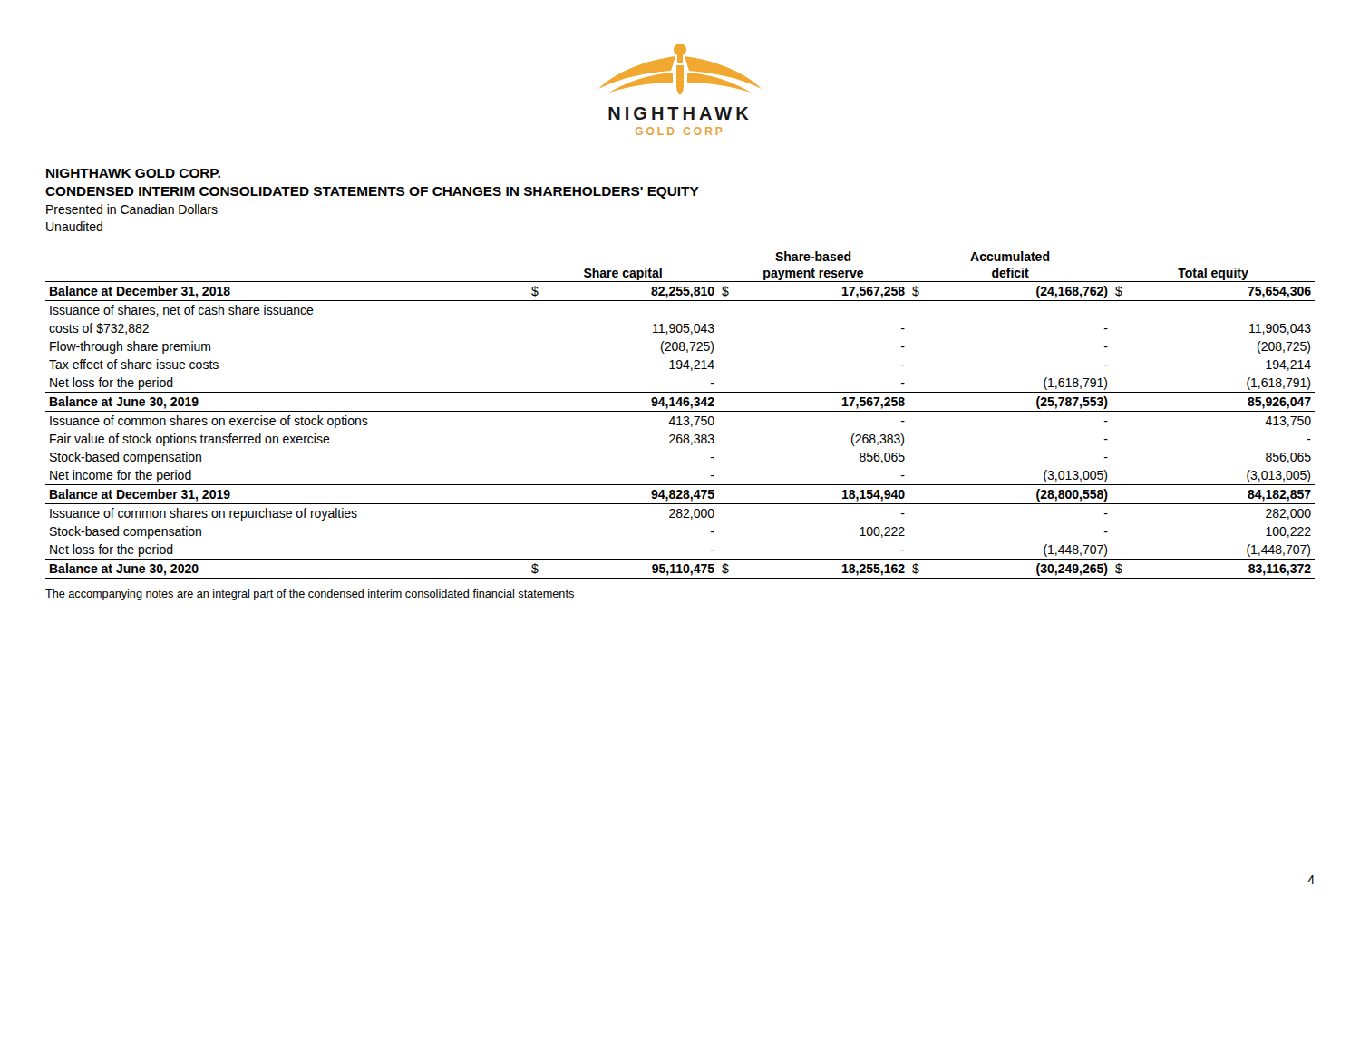NIGHTHAWK
GOLD CORP
NIGHTHAWK GOLD CORP.
CONDENSED INTERIM CONSOLIDATED STATEMENTS OF CHANGES IN SHAREHOLDERS' EQUITY
Presented in Canadian Dollars
Unaudited
| | | Share-based | Accumulated | |
| --- | --- | --- | --- | --- |
| | Share capital | payment reserve | deficit | Total equity |
| Balance at December 31, 2018 | $ | 82,255,810 | $ | 17,567,258 | $ | (24,168,762) | $ | 75,654,306 |
| Issuance of shares, net of cash share issuance | | | | | | | | |
| costs of $732,882 | | 11,905,043 | | - | | - | | 11,905,043 |
| Flow-through share premium | | (208,725) | | - | | - | | (208,725) |
| Tax effect of share issue costs | | 194,214 | | - | | - | | 194,214 |
| Net loss for the period | | - | | - | | (1,618,791) | | (1,618,791) |
| Balance at June 30, 2019 | | 94,146,342 | | 17,567,258 | | (25,787,553) | | 85,926,047 |
| Issuance of common shares on exercise of stock options | | 413,750 | | - | | - | | 413,750 |
| Fair value of stock options transferred on exercise | | 268,383 | | (268,383) | | - | | - |
| Stock-based compensation | | - | | 856,065 | | - | | 856,065 |
| Net income for the period | | - | | - | | (3,013,005) | | (3,013,005) |
| Balance at December 31, 2019 | | 94,828,475 | | 18,154,940 | | (28,800,558) | | 84,182,857 |
| Issuance of common shares on repurchase of royalties | | 282,000 | | - | | - | | 282,000 |
| Stock-based compensation | | - | | 100,222 | | - | | 100,222 |
| Net loss for the period | | - | | - | | (1,448,707) | | (1,448,707) |
| Balance at June 30, 2020 | $ | 95,110,475 | $ | 18,255,162 | $ | (30,249,265) | $ | 83,116,372 |
The accompanying notes are an integral part of the condensed interim consolidated financial statements
4